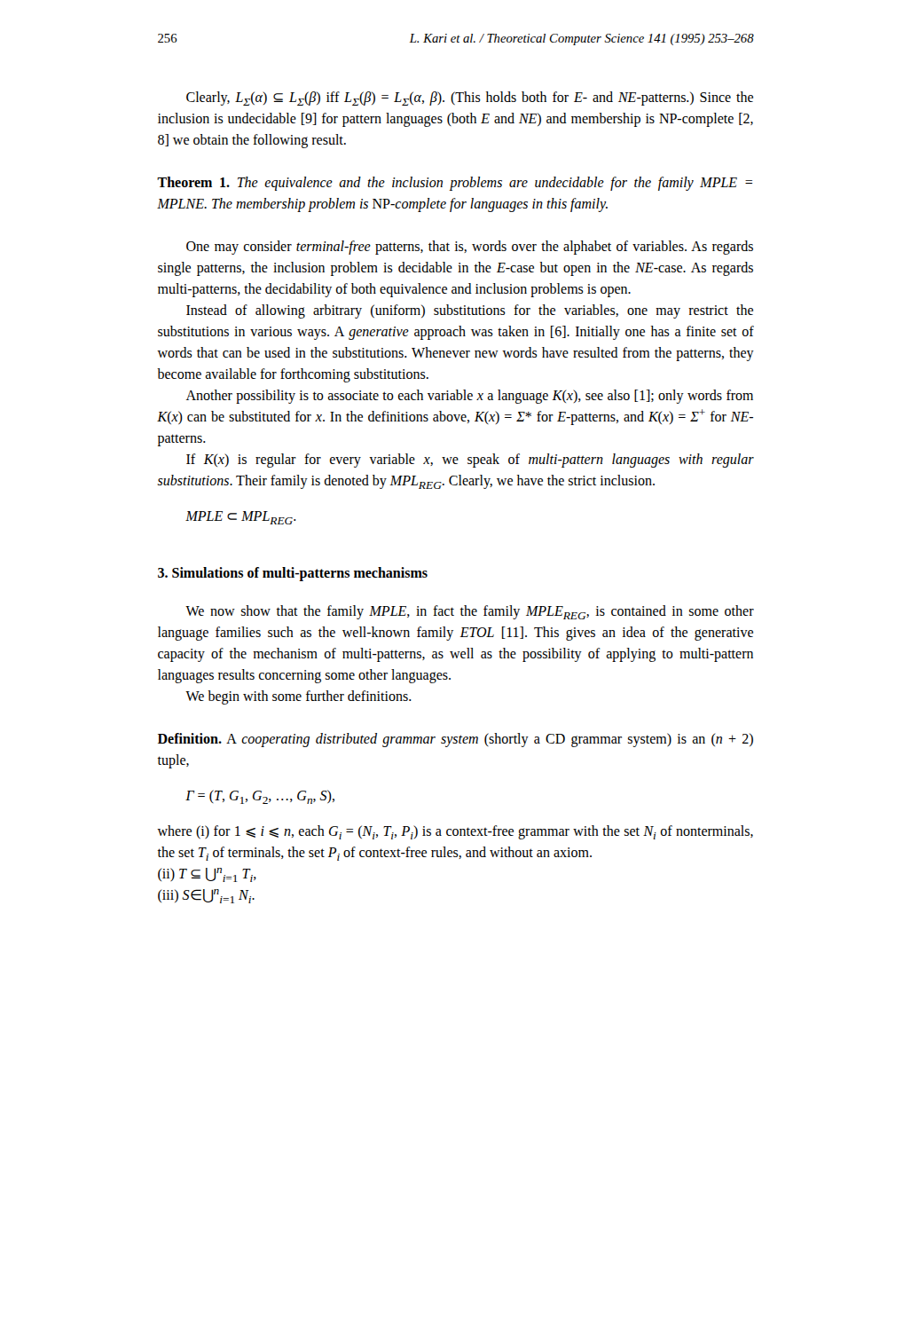256 L. Kari et al. / Theoretical Computer Science 141 (1995) 253–268
Clearly, LΣ(α) ⊆ LΣ(β) iff LΣ(β) = LΣ(α, β). (This holds both for E- and NE-patterns.) Since the inclusion is undecidable [9] for pattern languages (both E and NE) and membership is NP-complete [2, 8] we obtain the following result.
Theorem 1. The equivalence and the inclusion problems are undecidable for the family MPLE = MPLNE. The membership problem is NP-complete for languages in this family.
One may consider terminal-free patterns, that is, words over the alphabet of variables. As regards single patterns, the inclusion problem is decidable in the E-case but open in the NE-case. As regards multi-patterns, the decidability of both equivalence and inclusion problems is open.
Instead of allowing arbitrary (uniform) substitutions for the variables, one may restrict the substitutions in various ways. A generative approach was taken in [6]. Initially one has a finite set of words that can be used in the substitutions. Whenever new words have resulted from the patterns, they become available for forthcoming substitutions.
Another possibility is to associate to each variable x a language K(x), see also [1]; only words from K(x) can be substituted for x. In the definitions above, K(x) = Σ* for E-patterns, and K(x) = Σ+ for NE-patterns.
If K(x) is regular for every variable x, we speak of multi-pattern languages with regular substitutions. Their family is denoted by MPLREG. Clearly, we have the strict inclusion.
MPLE ⊂ MPLREG.
3. Simulations of multi-patterns mechanisms
We now show that the family MPLE, in fact the family MPLEREG, is contained in some other language families such as the well-known family ETOL [11]. This gives an idea of the generative capacity of the mechanism of multi-patterns, as well as the possibility of applying to multi-pattern languages results concerning some other languages.
We begin with some further definitions.
Definition. A cooperating distributed grammar system (shortly a CD grammar system) is an (n + 2) tuple,
Γ = (T, G1, G2, …, Gn, S),
where (i) for 1 ⩽ i ⩽ n, each Gi = (Ni, Ti, Pi) is a context-free grammar with the set Ni of nonterminals, the set Ti of terminals, the set Pi of context-free rules, and without an axiom.
(ii) T ⊆ ⋃ni=1 Ti,
(iii) S∈⋃ni=1 Ni.